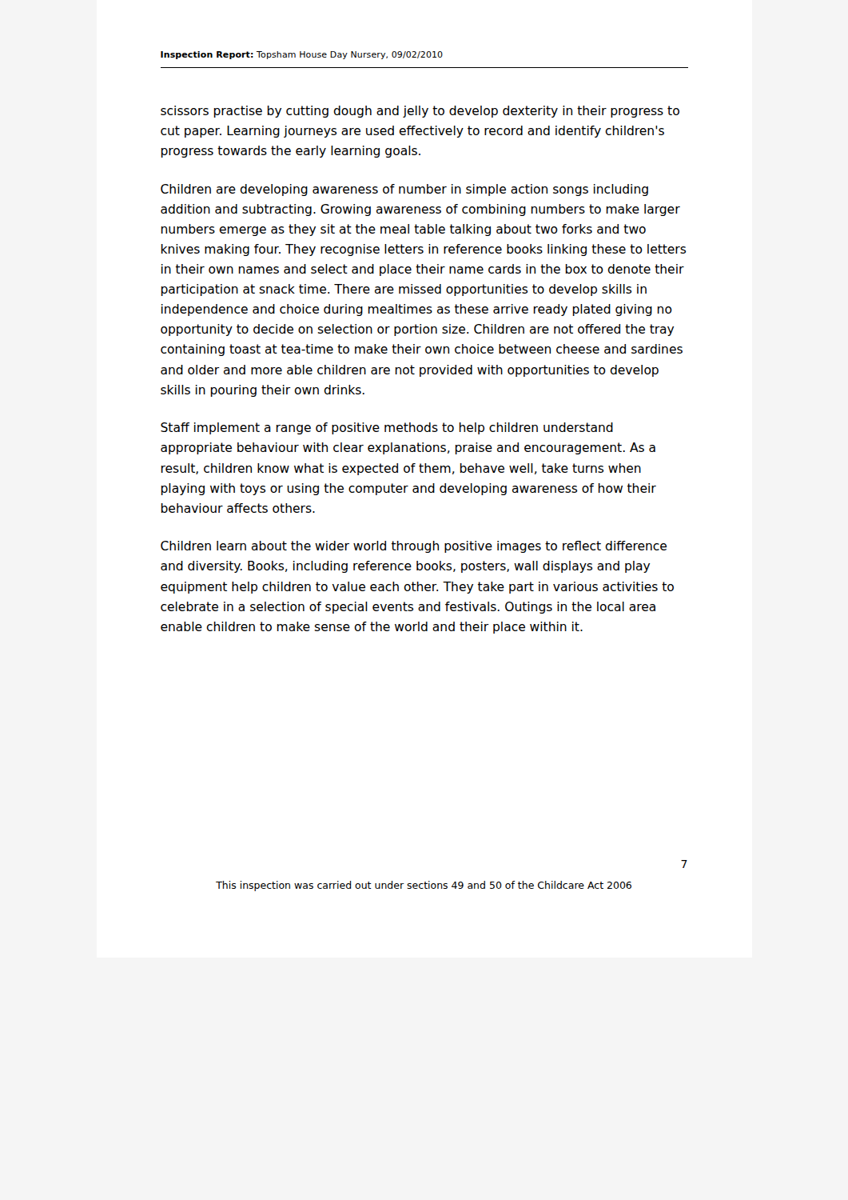Inspection Report: Topsham House Day Nursery, 09/02/2010
scissors practise by cutting dough and jelly to develop dexterity in their progress to cut paper. Learning journeys are used effectively to record and identify children's progress towards the early learning goals.
Children are developing awareness of number in simple action songs including addition and subtracting. Growing awareness of combining numbers to make larger numbers emerge as they sit at the meal table talking about two forks and two knives making four. They recognise letters in reference books linking these to letters in their own names and select and place their name cards in the box to denote their participation at snack time. There are missed opportunities to develop skills in independence and choice during mealtimes as these arrive ready plated giving no opportunity to decide on selection or portion size. Children are not offered the tray containing toast at tea-time to make their own choice between cheese and sardines and older and more able children are not provided with opportunities to develop skills in pouring their own drinks.
Staff implement a range of positive methods to help children understand appropriate behaviour with clear explanations, praise and encouragement. As a result, children know what is expected of them, behave well, take turns when playing with toys or using the computer and developing awareness of how their behaviour affects others.
Children learn about the wider world through positive images to reflect difference and diversity. Books, including reference books, posters, wall displays and play equipment help children to value each other. They take part in various activities to celebrate in a selection of special events and festivals. Outings in the local area enable children to make sense of the world and their place within it.
7 This inspection was carried out under sections 49 and 50 of the Childcare Act 2006